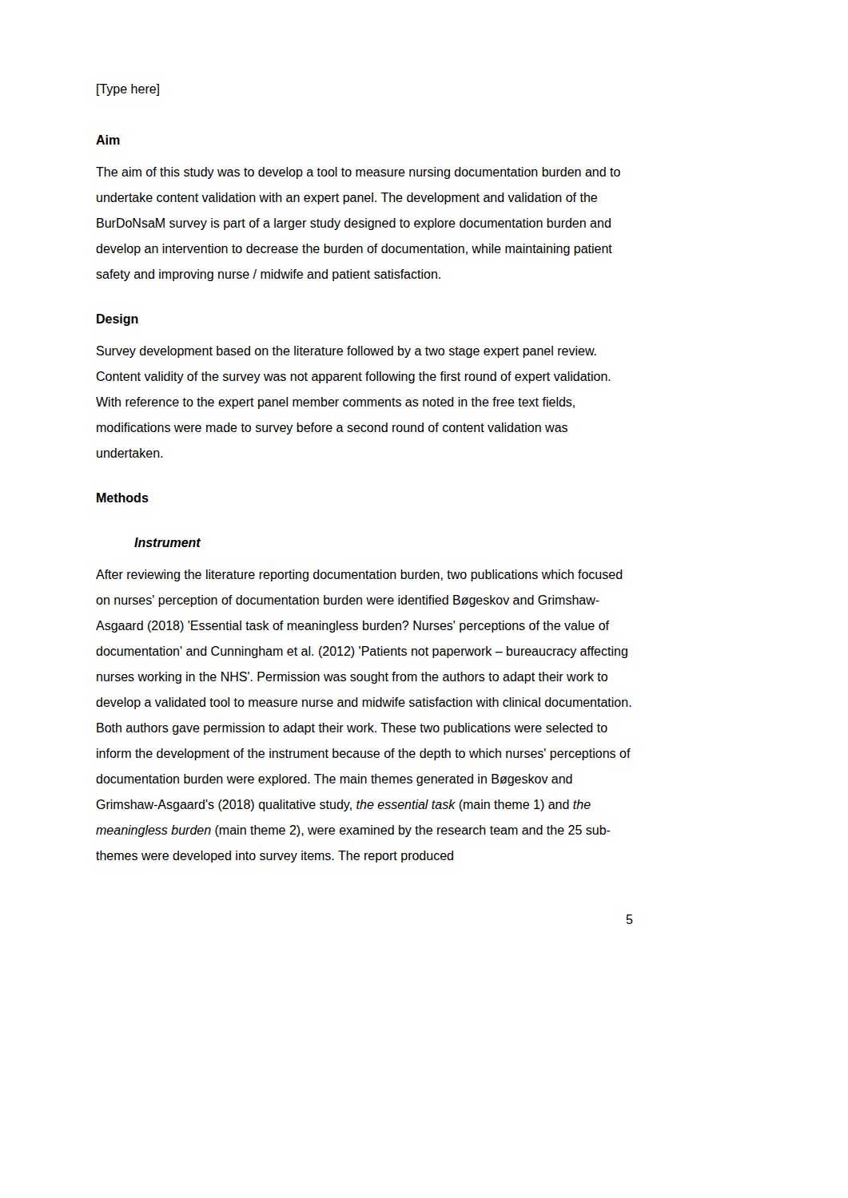[Type here]
Aim
The aim of this study was to develop a tool to measure nursing documentation burden and to undertake content validation with an expert panel. The development and validation of the BurDoNsaM survey is part of a larger study designed to explore documentation burden and develop an intervention to decrease the burden of documentation, while maintaining patient safety and improving nurse / midwife and patient satisfaction.
Design
Survey development based on the literature followed by a two stage expert panel review. Content validity of the survey was not apparent following the first round of expert validation. With reference to the expert panel member comments as noted in the free text fields, modifications were made to survey before a second round of content validation was undertaken.
Methods
Instrument
After reviewing the literature reporting documentation burden, two publications which focused on nurses' perception of documentation burden were identified Bøgeskov and Grimshaw-Asgaard (2018) 'Essential task of meaningless burden? Nurses' perceptions of the value of documentation' and Cunningham et al. (2012) 'Patients not paperwork – bureaucracy affecting nurses working in the NHS'. Permission was sought from the authors to adapt their work to develop a validated tool to measure nurse and midwife satisfaction with clinical documentation. Both authors gave permission to adapt their work. These two publications were selected to inform the development of the instrument because of the depth to which nurses' perceptions of documentation burden were explored. The main themes generated in Bøgeskov and Grimshaw-Asgaard's (2018) qualitative study, the essential task (main theme 1) and the meaningless burden (main theme 2), were examined by the research team and the 25 sub-themes were developed into survey items. The report produced
5